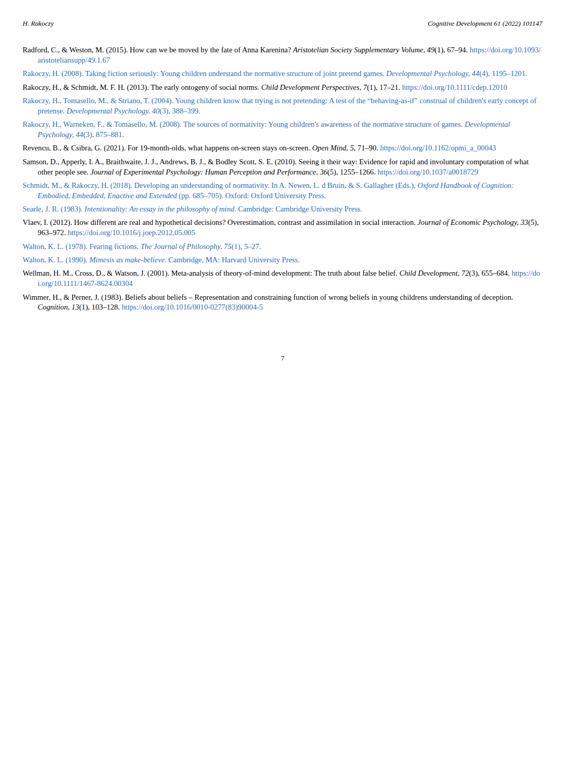H. Rakoczy Cognitive Development 61 (2022) 101147
Radford, C., & Weston, M. (2015). How can we be moved by the fate of Anna Karenina? Aristotelian Society Supplementary Volume, 49(1), 67–94. https://doi.org/10.1093/aristoteliansupp/49.1.67
Rakoczy, H. (2008). Taking fiction seriously: Young children understand the normative structure of joint pretend games. Developmental Psychology, 44(4), 1195–1201.
Rakoczy, H., & Schmidt, M. F. H. (2013). The early ontogeny of social norms. Child Development Perspectives, 7(1), 17–21. https://doi.org/10.1111/cdep.12010
Rakoczy, H., Tomasello, M., & Striano, T. (2004). Young children know that trying is not pretending: A test of the “behaving-as-if” construal of children's early concept of pretense. Developmental Psychology, 40(3), 388–399.
Rakoczy, H., Warneken, F., & Tomasello, M. (2008). The sources of normativity: Young children's awareness of the normative structure of games. Developmental Psychology, 44(3), 875–881.
Revencu, B., & Csibra, G. (2021). For 19-month-olds, what happens on-screen stays on-screen. Open Mind, 5, 71–90. https://doi.org/10.1162/opmi_a_00043
Samson, D., Apperly, I. A., Braithwaite, J. J., Andrews, B. J., & Bodley Scott, S. E. (2010). Seeing it their way: Evidence for rapid and involuntary computation of what other people see. Journal of Experimental Psychology: Human Perception and Performance, 36(5), 1255–1266. https://doi.org/10.1037/a0018729
Schmidt, M., & Rakoczy, H. (2018). Developing an understanding of normativity. In A. Newen, L. d Bruin, & S. Gallagher (Eds.), Oxford Handbook of Cognition: Embodied, Embedded, Enactive and Extended (pp. 685–705). Oxford: Oxford University Press.
Searle, J. R. (1983). Intentionality: An essay in the philosophy of mind. Cambridge: Cambridge University Press.
Vlaev, I. (2012). How different are real and hypothetical decisions? Overestimation, contrast and assimilation in social interaction. Journal of Economic Psychology, 33(5), 963–972. https://doi.org/10.1016/j.joep.2012.05.005
Walton, K. L. (1978). Fearing fictions. The Journal of Philosophy, 75(1), 5–27.
Walton, K. L. (1990). Mimesis as make-believe. Cambridge, MA: Harvard University Press.
Wellman, H. M., Cross, D., & Watson, J. (2001). Meta-analysis of theory-of-mind development: The truth about false belief. Child Development, 72(3), 655–684. https://doi.org/10.1111/1467-8624.00304
Wimmer, H., & Perner, J. (1983). Beliefs about beliefs – Representation and constraining function of wrong beliefs in young childrens understanding of deception. Cognition, 13(1), 103–128. https://doi.org/10.1016/0010-0277(83)90004-5
7